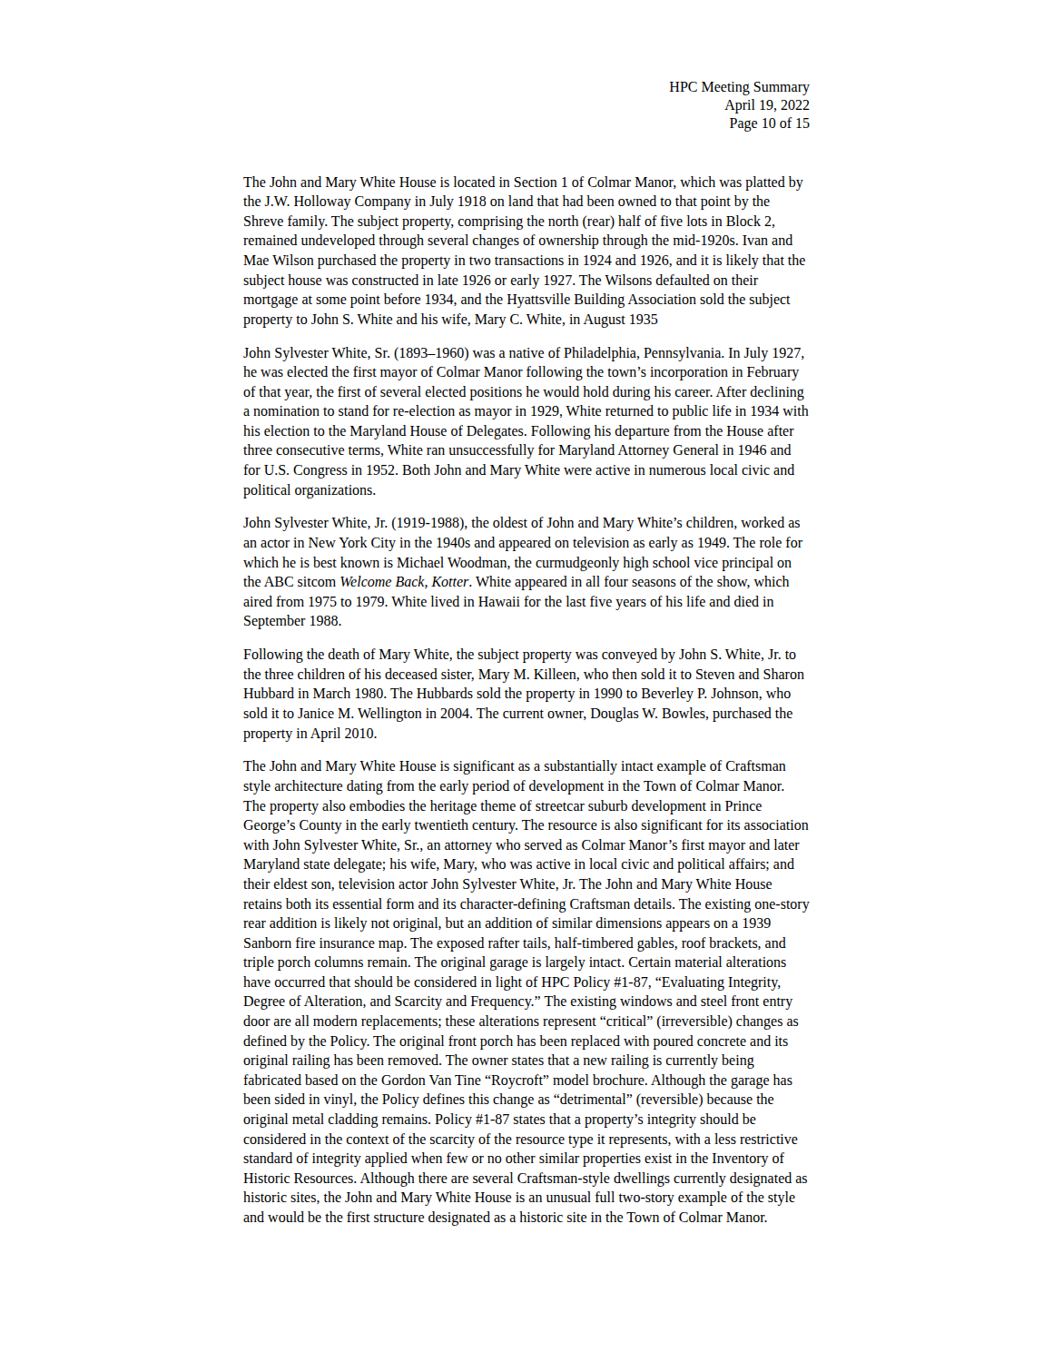HPC Meeting Summary
April 19, 2022
Page 10 of 15
The John and Mary White House is located in Section 1 of Colmar Manor, which was platted by the J.W. Holloway Company in July 1918 on land that had been owned to that point by the Shreve family. The subject property, comprising the north (rear) half of five lots in Block 2, remained undeveloped through several changes of ownership through the mid-1920s. Ivan and Mae Wilson purchased the property in two transactions in 1924 and 1926, and it is likely that the subject house was constructed in late 1926 or early 1927. The Wilsons defaulted on their mortgage at some point before 1934, and the Hyattsville Building Association sold the subject property to John S. White and his wife, Mary C. White, in August 1935
John Sylvester White, Sr. (1893–1960) was a native of Philadelphia, Pennsylvania. In July 1927, he was elected the first mayor of Colmar Manor following the town’s incorporation in February of that year, the first of several elected positions he would hold during his career. After declining a nomination to stand for re-election as mayor in 1929, White returned to public life in 1934 with his election to the Maryland House of Delegates. Following his departure from the House after three consecutive terms, White ran unsuccessfully for Maryland Attorney General in 1946 and for U.S. Congress in 1952. Both John and Mary White were active in numerous local civic and political organizations.
John Sylvester White, Jr. (1919-1988), the oldest of John and Mary White’s children, worked as an actor in New York City in the 1940s and appeared on television as early as 1949. The role for which he is best known is Michael Woodman, the curmudgeonly high school vice principal on the ABC sitcom Welcome Back, Kotter. White appeared in all four seasons of the show, which aired from 1975 to 1979. White lived in Hawaii for the last five years of his life and died in September 1988.
Following the death of Mary White, the subject property was conveyed by John S. White, Jr. to the three children of his deceased sister, Mary M. Killeen, who then sold it to Steven and Sharon Hubbard in March 1980. The Hubbards sold the property in 1990 to Beverley P. Johnson, who sold it to Janice M. Wellington in 2004. The current owner, Douglas W. Bowles, purchased the property in April 2010.
The John and Mary White House is significant as a substantially intact example of Craftsman style architecture dating from the early period of development in the Town of Colmar Manor. The property also embodies the heritage theme of streetcar suburb development in Prince George’s County in the early twentieth century. The resource is also significant for its association with John Sylvester White, Sr., an attorney who served as Colmar Manor’s first mayor and later Maryland state delegate; his wife, Mary, who was active in local civic and political affairs; and their eldest son, television actor John Sylvester White, Jr. The John and Mary White House retains both its essential form and its character-defining Craftsman details. The existing one-story rear addition is likely not original, but an addition of similar dimensions appears on a 1939 Sanborn fire insurance map. The exposed rafter tails, half-timbered gables, roof brackets, and triple porch columns remain. The original garage is largely intact. Certain material alterations have occurred that should be considered in light of HPC Policy #1-87, “Evaluating Integrity, Degree of Alteration, and Scarcity and Frequency.” The existing windows and steel front entry door are all modern replacements; these alterations represent “critical” (irreversible) changes as defined by the Policy. The original front porch has been replaced with poured concrete and its original railing has been removed. The owner states that a new railing is currently being fabricated based on the Gordon Van Tine “Roycroft” model brochure. Although the garage has been sided in vinyl, the Policy defines this change as “detrimental” (reversible) because the original metal cladding remains. Policy #1-87 states that a property’s integrity should be considered in the context of the scarcity of the resource type it represents, with a less restrictive standard of integrity applied when few or no other similar properties exist in the Inventory of Historic Resources. Although there are several Craftsman-style dwellings currently designated as historic sites, the John and Mary White House is an unusual full two-story example of the style and would be the first structure designated as a historic site in the Town of Colmar Manor.